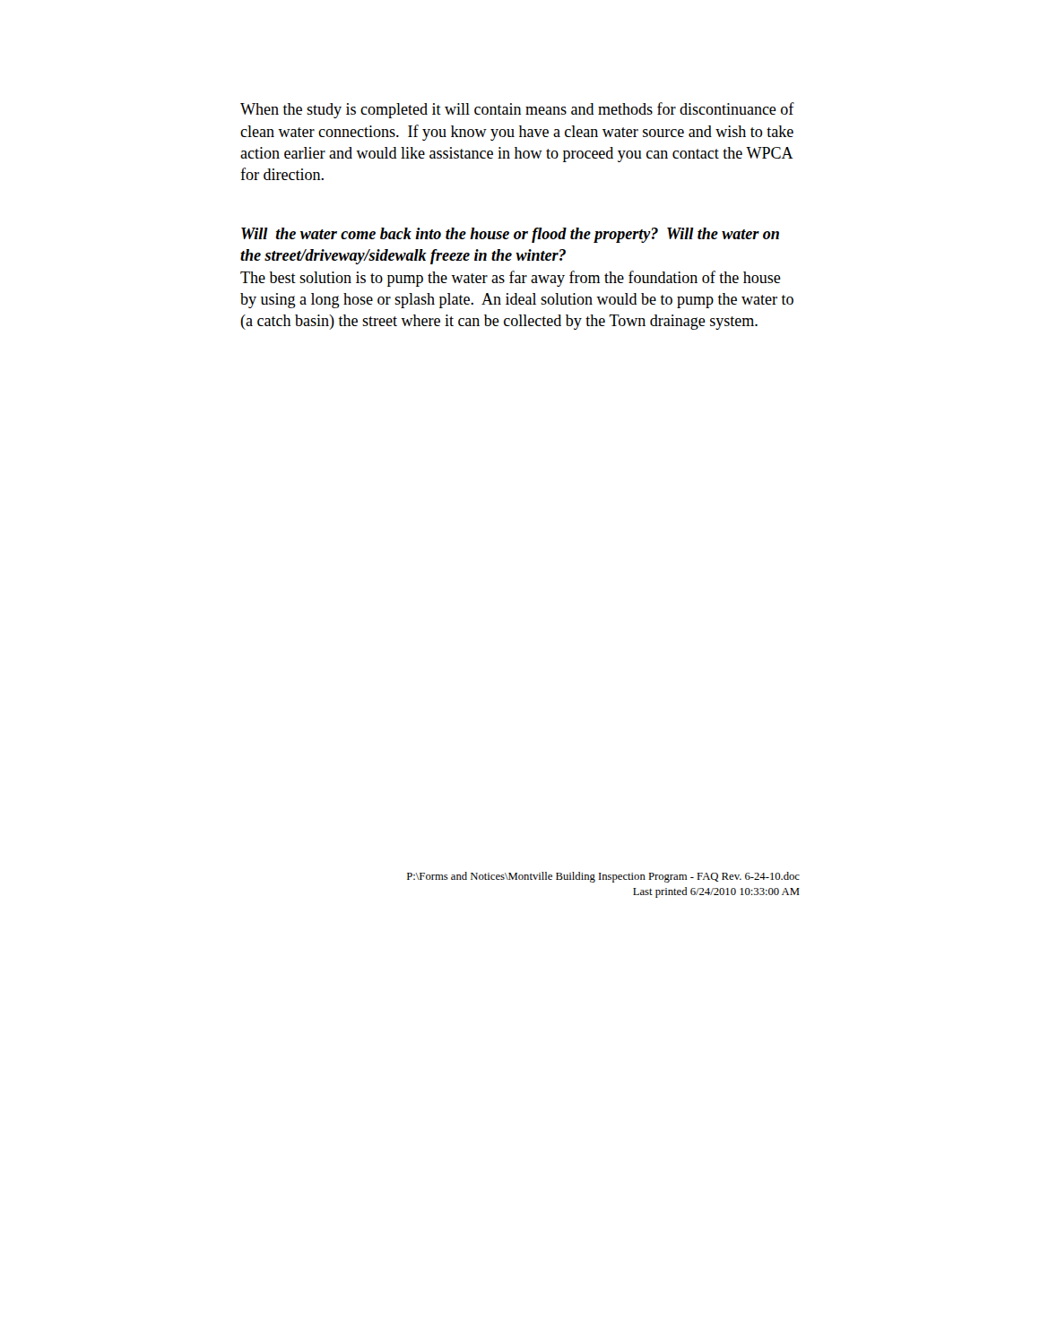When the study is completed it will contain means and methods for discontinuance of clean water connections. If you know you have a clean water source and wish to take action earlier and would like assistance in how to proceed you can contact the WPCA for direction.
Will the water come back into the house or flood the property? Will the water on the street/driveway/sidewalk freeze in the winter?
The best solution is to pump the water as far away from the foundation of the house by using a long hose or splash plate. An ideal solution would be to pump the water to (a catch basin) the street where it can be collected by the Town drainage system.
P:\Forms and Notices\Montville Building Inspection Program - FAQ Rev. 6-24-10.doc
Last printed 6/24/2010 10:33:00 AM